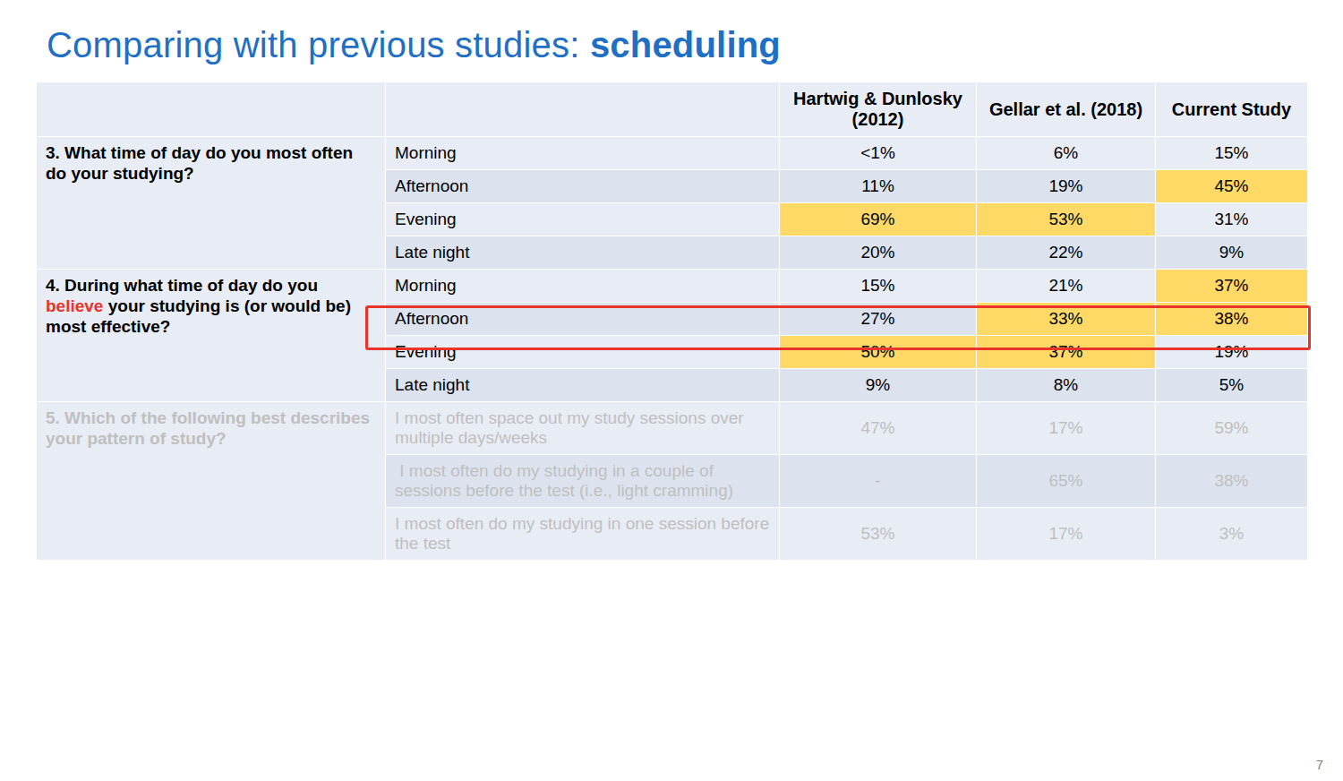Comparing with previous studies: scheduling
| | | Hartwig & Dunlosky (2012) | Gellar et al. (2018) | Current Study |
| --- | --- | --- | --- | --- |
| 3. What time of day do you most often do your studying? | Morning | <1% | 6% | 15% |
| Afternoon | 11% | 19% | 45% |
| Evening | 69% | 53% | 31% |
| Late night | 20% | 22% | 9% |
| 4. During what time of day do you believe your studying is (or would be) most effective? | Morning | 15% | 21% | 37% |
| Afternoon | 27% | 33% | 38% |
| Evening | 50% | 37% | 19% |
| Late night | 9% | 8% | 5% |
| 5. Which of the following best describes your pattern of study? | I most often space out my study sessions over multiple days/weeks | 47% | 17% | 59% |
| I most often do my studying in a couple of sessions before the test (i.e., light cramming) | - | 65% | 38% |
| I most often do my studying in one session before the test | 53% | 17% | 3% |
7